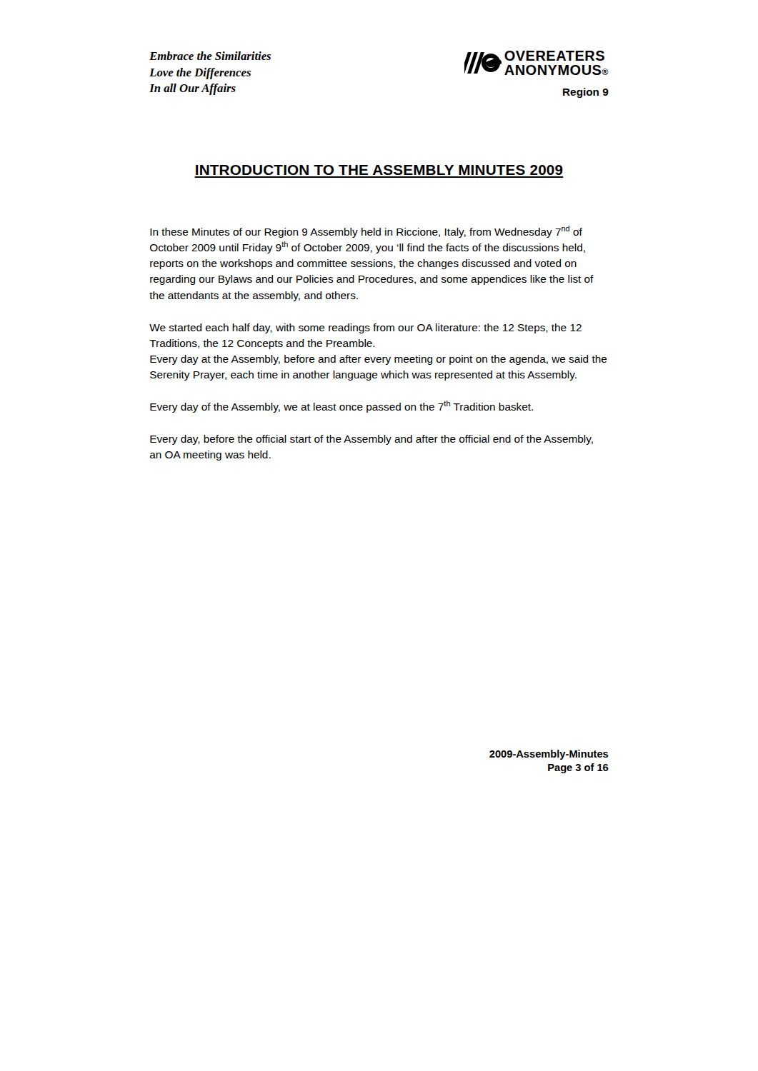Embrace the Similarities
Love the Differences
In all Our Affairs
OVEREATERS ANONYMOUS®
Region 9
INTRODUCTION TO THE ASSEMBLY MINUTES 2009
In these Minutes of our Region 9 Assembly held in Riccione, Italy, from Wednesday 7nd of October 2009 until Friday 9th of October 2009, you ‘ll find the facts of the discussions held, reports on the workshops and committee sessions, the changes discussed and voted on regarding our Bylaws and our Policies and Procedures, and some appendices like the list of the attendants at the assembly, and others.
We started each half day, with some readings from our OA literature: the 12 Steps, the 12 Traditions, the 12 Concepts and the Preamble.
Every day at the Assembly, before and after every meeting or point on the agenda, we said the Serenity Prayer, each time in another language which was represented at this Assembly.
Every day of the Assembly, we at least once passed on the 7th Tradition basket.
Every day, before the official start of the Assembly and after the official end of the Assembly, an OA meeting was held.
2009-Assembly-Minutes
Page 3 of 16